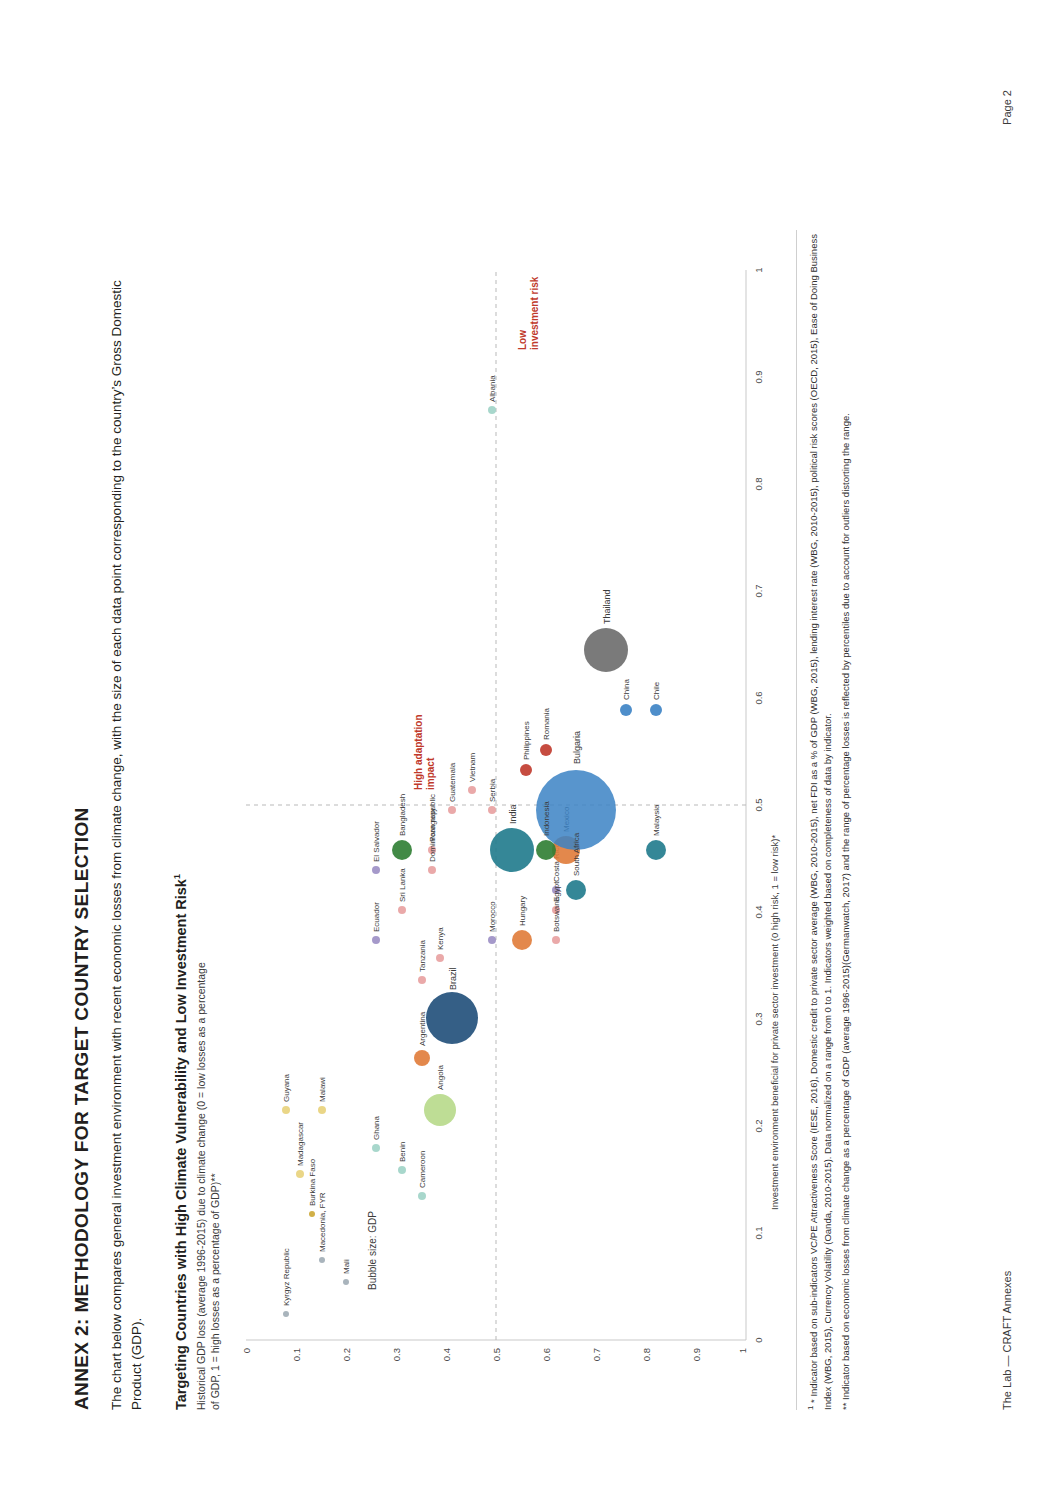Annex 2: Methodology for Target Country Selection
The chart below compares general investment environment with recent economic losses from climate change, with the size of each data point corresponding to the country’s Gross Domestic Product (GDP).
Targeting Countries with High Climate Vulnerability and Low Investment Risk1
Historical GDP loss (average 1996-2015) due to climate change (0 = low losses as a percentage
of GDP, 1 = high losses as a percentage of GDP)**
0 0.1 0.2 0.3 0.4 0.5 0.6 0.7 0.8 0.9 1 0 0.1 0.2 0.3 0.4 0.5 0.6 0.7 0.8 0.9 1 Investment environment beneficial for private sector investment (0 high risk, 1 = low risk)* Bubble size: GDP High adaptation impact Low investment risk Kyrgyz Republic Macedonia, FYR Mali Burkina Faso Madagascar Guyana Malawi Ghana Benin Cameroon Angola Argentina Brazil Tanzania Kenya Ecuador Sri Lanka El Salvador Bangladesh Paraguay Dominican republic Guatemala Vietnam Serbia Morocco Hungary India Philippines Romania Costa Rica Mexico Bulgaria Egypt South Africa Botswana Indonesia Thailand China Chile Malaysia Albania
1 * Indicator based on sub-indicators VC/PE Attractiveness Score (IESE, 2016), Domestic credit to private sector average (WBG, 2010-2015), net FDI as a % of GDP (WBG, 2015), lending interest rate (WBG, 2010-2015), political risk scores (OECD, 2015), Ease of Doing Business Index (WBG, 2015), Currency Volatility (Oanda, 2010-2015). Data normalized on a range from 0 to 1. Indicators weighted based on completeness of data by indicator.
** Indicator based on economic losses from climate change as a percentage of GDP (average 1996-2015)(Germanwatch, 2017) and the range of percentage losses is reflected by percentiles due to account for outliers distorting the range.
The Lab — CRAFT Annexes Page 2